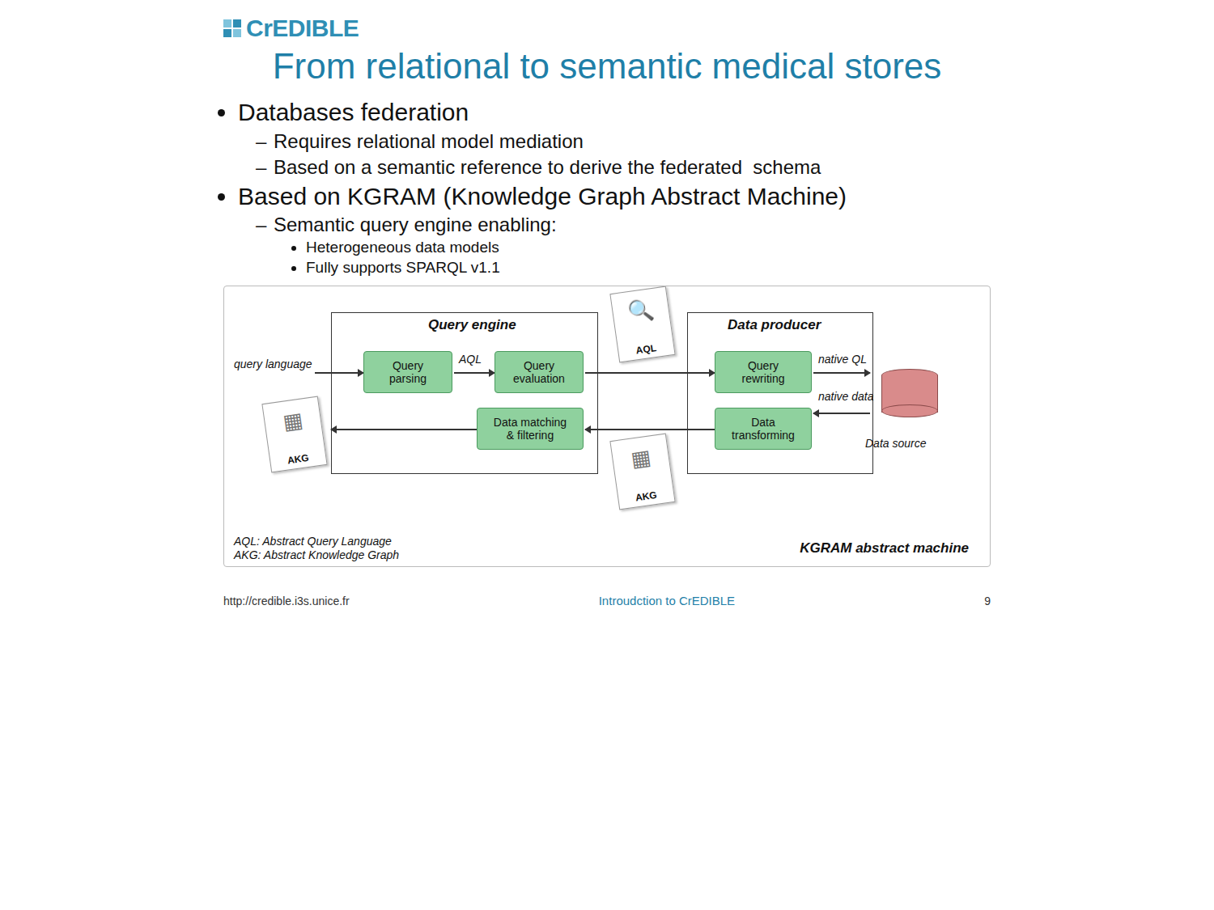Cr EDIBLE
From relational to semantic medical stores
Databases federation
Requires relational model mediation
Based on a semantic reference to derive the federated schema
Based on KGRAM (Knowledge Graph Abstract Machine)
Semantic query engine enabling:
Heterogeneous data models
Fully supports SPARQL v1.1
Query engine
Data producer
query language
Query
parsing
AQL
Query
evaluation
Query
rewriting
native QL
native data
Data
transforming
Data matching
& filtering
🔍
AQL
▦
AKG
▦
AKG
Data source
AQL: Abstract Query Language
AKG: Abstract Knowledge Graph
KGRAM abstract machine
http://credible.i3s.unice.fr Introudction to CrEDIBLE 9